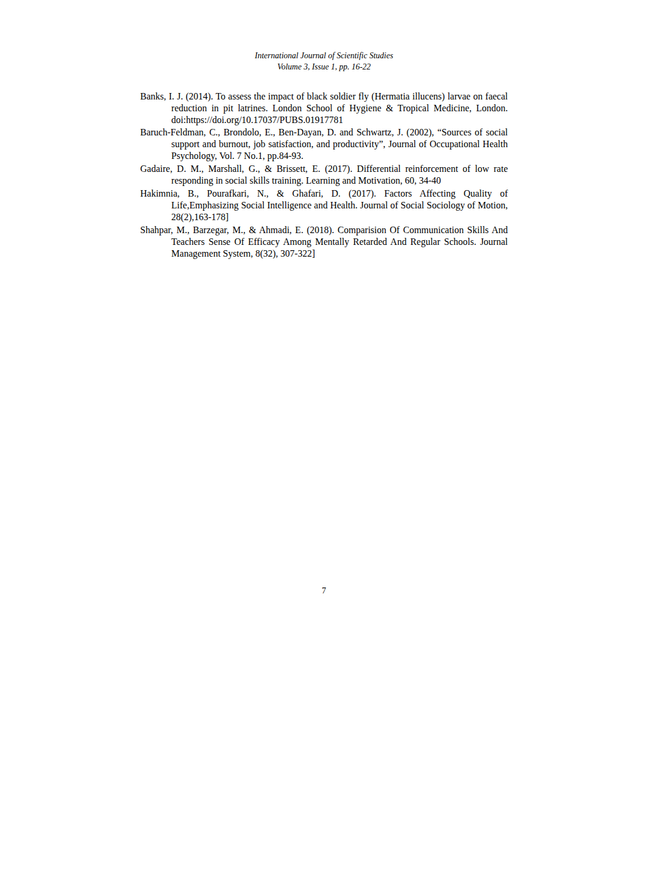International Journal of Scientific Studies Volume 3, Issue 1, pp. 16-22
Banks, I. J. (2014). To assess the impact of black soldier fly (Hermatia illucens) larvae on faecal reduction in pit latrines. London School of Hygiene & Tropical Medicine, London. doi:https://doi.org/10.17037/PUBS.01917781
Baruch-Feldman, C., Brondolo, E., Ben-Dayan, D. and Schwartz, J. (2002), “Sources of social support and burnout, job satisfaction, and productivity”, Journal of Occupational Health Psychology, Vol. 7 No.1, pp.84-93.
Gadaire, D. M., Marshall, G., & Brissett, E. (2017). Differential reinforcement of low rate responding in social skills training. Learning and Motivation, 60, 34-40
Hakimnia, B., Pourafkari, N., & Ghafari, D. (2017). Factors Affecting Quality of Life,Emphasizing Social Intelligence and Health. Journal of Social Sociology of Motion, 28(2),163-178]
Shahpar, M., Barzegar, M., & Ahmadi, E. (2018). Comparision Of Communication Skills And Teachers Sense Of Efficacy Among Mentally Retarded And Regular Schools. Journal Management System, 8(32), 307-322]
7